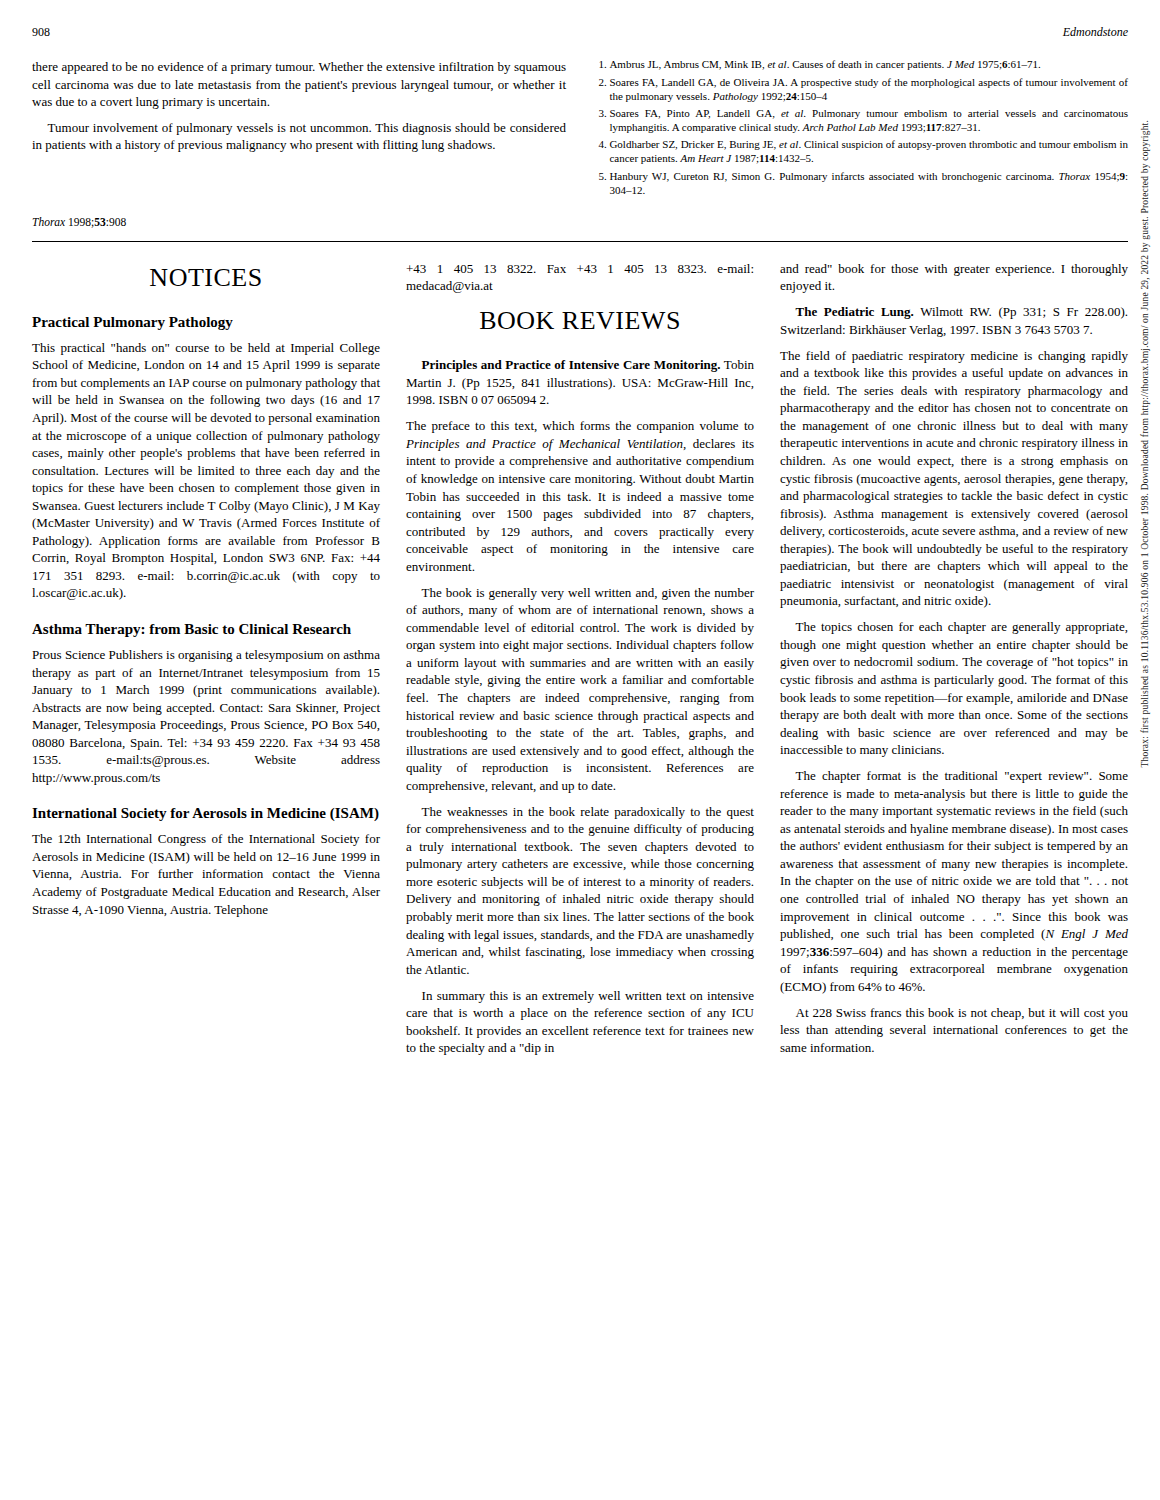908 Edmondstone
Thorax: first published as 10.1136/thx.53.10.906 on 1 October 1998. Downloaded from http://thorax.bmj.com/ on June 29, 2022 by guest. Protected by copyright.
there appeared to be no evidence of a primary tumour. Whether the extensive infiltration by squamous cell carcinoma was due to late metastasis from the patient's previous laryngeal tumour, or whether it was due to a covert lung primary is uncertain.
Tumour involvement of pulmonary vessels is not uncommon. This diagnosis should be considered in patients with a history of previous malignancy who present with flitting lung shadows.
Ambrus JL, Ambrus CM, Mink IB, et al. Causes of death in cancer patients. J Med 1975;6:61–71.
Soares FA, Landell GA, de Oliveira JA. A prospective study of the morphological aspects of tumour involvement of the pulmonary vessels. Pathology 1992;24:150–4
Soares FA, Pinto AP, Landell GA, et al. Pulmonary tumour embolism to arterial vessels and carcinomatous lymphangitis. A comparative clinical study. Arch Pathol Lab Med 1993;117:827–31.
Goldharber SZ, Dricker E, Buring JE, et al. Clinical suspicion of autopsy-proven thrombotic and tumour embolism in cancer patients. Am Heart J 1987;114:1432–5.
Hanbury WJ, Cureton RJ, Simon G. Pulmonary infarcts associated with bronchogenic carcinoma. Thorax 1954;9: 304–12.
Thorax 1998;53:908
NOTICES
Practical Pulmonary Pathology
This practical "hands on" course to be held at Imperial College School of Medicine, London on 14 and 15 April 1999 is separate from but complements an IAP course on pulmonary pathology that will be held in Swansea on the following two days (16 and 17 April). Most of the course will be devoted to personal examination at the microscope of a unique collection of pulmonary pathology cases, mainly other people's problems that have been referred in consultation. Lectures will be limited to three each day and the topics for these have been chosen to complement those given in Swansea. Guest lecturers include T Colby (Mayo Clinic), J M Kay (McMaster University) and W Travis (Armed Forces Institute of Pathology). Application forms are available from Professor B Corrin, Royal Brompton Hospital, London SW3 6NP. Fax: +44 171 351 8293. e-mail: b.corrin@ic.ac.uk (with copy to l.oscar@ic.ac.uk).
Asthma Therapy: from Basic to Clinical Research
Prous Science Publishers is organising a telesymposium on asthma therapy as part of an Internet/Intranet telesymposium from 15 January to 1 March 1999 (print communications available). Abstracts are now being accepted. Contact: Sara Skinner, Project Manager, Telesymposia Proceedings, Prous Science, PO Box 540, 08080 Barcelona, Spain. Tel: +34 93 459 2220. Fax +34 93 458 1535. e-mail:ts@prous.es. Website address http://www.prous.com/ts
International Society for Aerosols in Medicine (ISAM)
The 12th International Congress of the International Society for Aerosols in Medicine (ISAM) will be held on 12–16 June 1999 in Vienna, Austria. For further information contact the Vienna Academy of Postgraduate Medical Education and Research, Alser Strasse 4, A-1090 Vienna, Austria. Telephone
+43 1 405 13 8322. Fax +43 1 405 13 8323. e-mail: medacad@via.at
BOOK REVIEWS
Principles and Practice of Intensive Care Monitoring. Tobin Martin J. (Pp 1525, 841 illustrations). USA: McGraw-Hill Inc, 1998. ISBN 0 07 065094 2.
The preface to this text, which forms the companion volume to Principles and Practice of Mechanical Ventilation, declares its intent to provide a comprehensive and authoritative compendium of knowledge on intensive care monitoring. Without doubt Martin Tobin has succeeded in this task. It is indeed a massive tome containing over 1500 pages subdivided into 87 chapters, contributed by 129 authors, and covers practically every conceivable aspect of monitoring in the intensive care environment.
The book is generally very well written and, given the number of authors, many of whom are of international renown, shows a commendable level of editorial control. The work is divided by organ system into eight major sections. Individual chapters follow a uniform layout with summaries and are written with an easily readable style, giving the entire work a familiar and comfortable feel. The chapters are indeed comprehensive, ranging from historical review and basic science through practical aspects and troubleshooting to the state of the art. Tables, graphs, and illustrations are used extensively and to good effect, although the quality of reproduction is inconsistent. References are comprehensive, relevant, and up to date.
The weaknesses in the book relate paradoxically to the quest for comprehensiveness and to the genuine difficulty of producing a truly international textbook. The seven chapters devoted to pulmonary artery catheters are excessive, while those concerning more esoteric subjects will be of interest to a minority of readers. Delivery and monitoring of inhaled nitric oxide therapy should probably merit more than six lines. The latter sections of the book dealing with legal issues, standards, and the FDA are unashamedly American and, whilst fascinating, lose immediacy when crossing the Atlantic.
In summary this is an extremely well written text on intensive care that is worth a place on the reference section of any ICU bookshelf. It provides an excellent reference text for trainees new to the specialty and a "dip in
and read" book for those with greater experience. I thoroughly enjoyed it.
The Pediatric Lung. Wilmott RW. (Pp 331; S Fr 228.00). Switzerland: Birkhäuser Verlag, 1997. ISBN 3 7643 5703 7.
The field of paediatric respiratory medicine is changing rapidly and a textbook like this provides a useful update on advances in the field. The series deals with respiratory pharmacology and pharmacotherapy and the editor has chosen not to concentrate on the management of one chronic illness but to deal with many therapeutic interventions in acute and chronic respiratory illness in children. As one would expect, there is a strong emphasis on cystic fibrosis (mucoactive agents, aerosol therapies, gene therapy, and pharmacological strategies to tackle the basic defect in cystic fibrosis). Asthma management is extensively covered (aerosol delivery, corticosteroids, acute severe asthma, and a review of new therapies). The book will undoubtedly be useful to the respiratory paediatrician, but there are chapters which will appeal to the paediatric intensivist or neonatologist (management of viral pneumonia, surfactant, and nitric oxide).
The topics chosen for each chapter are generally appropriate, though one might question whether an entire chapter should be given over to nedocromil sodium. The coverage of "hot topics" in cystic fibrosis and asthma is particularly good. The format of this book leads to some repetition—for example, amiloride and DNase therapy are both dealt with more than once. Some of the sections dealing with basic science are over referenced and may be inaccessible to many clinicians.
The chapter format is the traditional "expert review". Some reference is made to meta-analysis but there is little to guide the reader to the many important systematic reviews in the field (such as antenatal steroids and hyaline membrane disease). In most cases the authors' evident enthusiasm for their subject is tempered by an awareness that assessment of many new therapies is incomplete. In the chapter on the use of nitric oxide we are told that ". . . not one controlled trial of inhaled NO therapy has yet shown an improvement in clinical outcome . . .". Since this book was published, one such trial has been completed (N Engl J Med 1997;336:597–604) and has shown a reduction in the percentage of infants requiring extracorporeal membrane oxygenation (ECMO) from 64% to 46%.
At 228 Swiss francs this book is not cheap, but it will cost you less than attending several international conferences to get the same information.